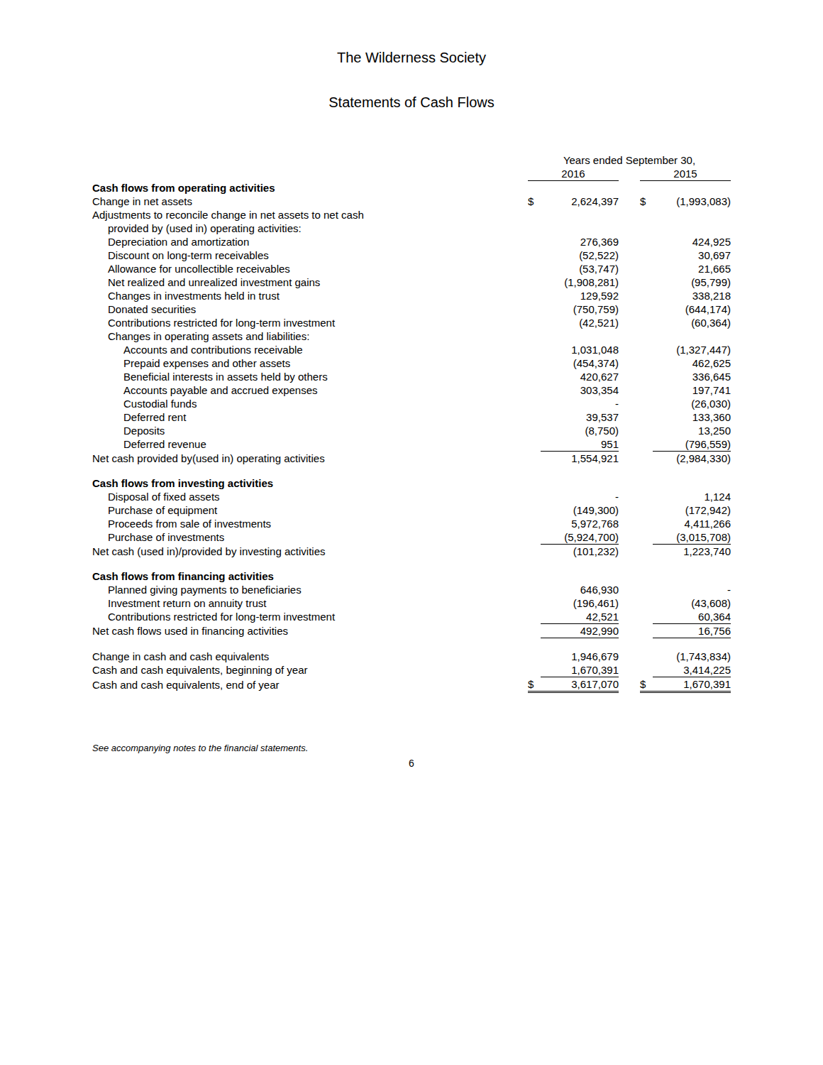The Wilderness Society
Statements of Cash Flows
| | | Years ended September 30, |
| | | 2016 | | 2015 |
| Cash flows from operating activities | | | | | | |
| Change in net assets | | $ | 2,624,397 | | $ | (1,993,083) |
| Adjustments to reconcile change in net assets to net cash | | | | | | |
| provided by (used in) operating activities: | | | | | | |
| Depreciation and amortization | | | 276,369 | | | 424,925 |
| Discount on long-term receivables | | | (52,522) | | | 30,697 |
| Allowance for uncollectible receivables | | | (53,747) | | | 21,665 |
| Net realized and unrealized investment gains | | | (1,908,281) | | | (95,799) |
| Changes in investments held in trust | | | 129,592 | | | 338,218 |
| Donated securities | | | (750,759) | | | (644,174) |
| Contributions restricted for long-term investment | | | (42,521) | | | (60,364) |
| Changes in operating assets and liabilities: | | | | | | |
| Accounts and contributions receivable | | | 1,031,048 | | | (1,327,447) |
| Prepaid expenses and other assets | | | (454,374) | | | 462,625 |
| Beneficial interests in assets held by others | | | 420,627 | | | 336,645 |
| Accounts payable and accrued expenses | | | 303,354 | | | 197,741 |
| Custodial funds | | | - | | | (26,030) |
| Deferred rent | | | 39,537 | | | 133,360 |
| Deposits | | | (8,750) | | | 13,250 |
| Deferred revenue | | | 951 | | | (796,559) |
| Net cash provided by(used in) operating activities | | | 1,554,921 | | | (2,984,330) |
| Cash flows from investing activities | | | | | | |
| Disposal of fixed assets | | | - | | | 1,124 |
| Purchase of equipment | | | (149,300) | | | (172,942) |
| Proceeds from sale of investments | | | 5,972,768 | | | 4,411,266 |
| Purchase of investments | | | (5,924,700) | | | (3,015,708) |
| Net cash (used in)/provided by investing activities | | | (101,232) | | | 1,223,740 |
| Cash flows from financing activities | | | | | | |
| Planned giving payments to beneficiaries | | | 646,930 | | | - |
| Investment return on annuity trust | | | (196,461) | | | (43,608) |
| Contributions restricted for long-term investment | | | 42,521 | | | 60,364 |
| Net cash flows used in financing activities | | | 492,990 | | | 16,756 |
| Change in cash and cash equivalents | | | 1,946,679 | | | (1,743,834) |
| Cash and cash equivalents, beginning of year | | | 1,670,391 | | | 3,414,225 |
| Cash and cash equivalents, end of year | | $ | 3,617,070 | | $ | 1,670,391 |
See accompanying notes to the financial statements.
6